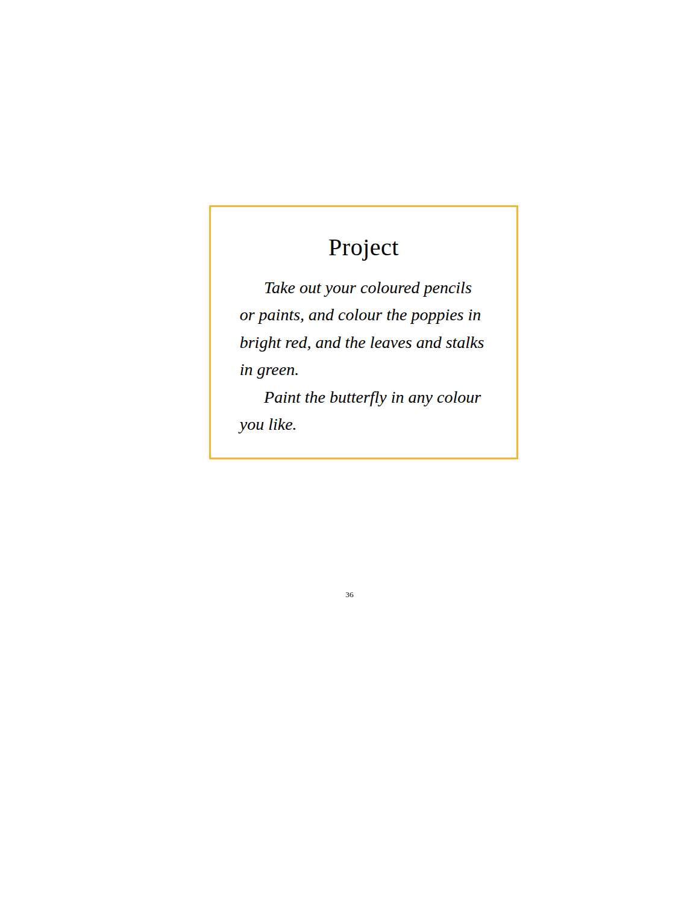Project
Take out your coloured pencils or paints, and colour the poppies in bright red, and the leaves and stalks in green.
Paint the butterfly in any colour you like.
36